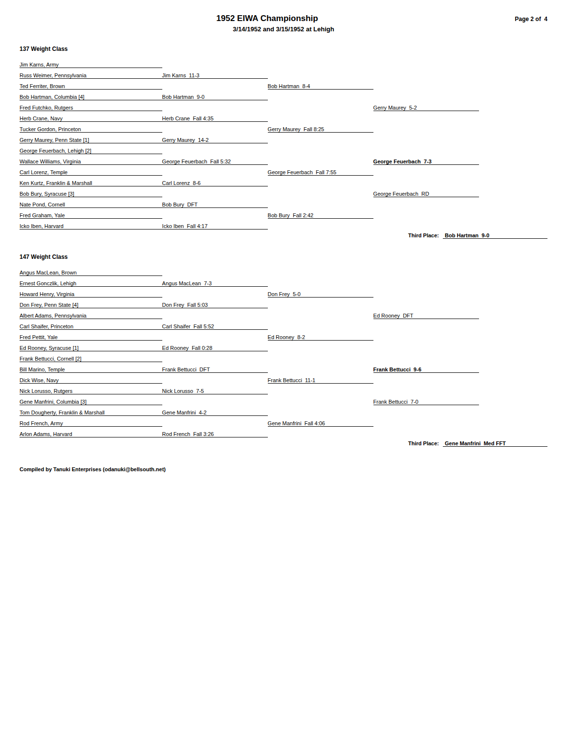Page 2 of 4
1952 EIWA Championship
3/14/1952 and 3/15/1952 at Lehigh
137 Weight Class
| Jim Karns, Army | | | | |
| Russ Weimer, Pennsylvania | Jim Karns 11-3 | | | |
| Ted Ferriter, Brown | | Bob Hartman 8-4 | | |
| Bob Hartman, Columbia [4] | Bob Hartman 9-0 | | | |
| Fred Futchko, Rutgers | | | Gerry Maurey 5-2 | |
| Herb Crane, Navy | Herb Crane Fall 4:35 | | | |
| Tucker Gordon, Princeton | | Gerry Maurey Fall 8:25 | | |
| Gerry Maurey, Penn State [1] | Gerry Maurey 14-2 | | | |
| George Feuerbach, Lehigh [2] | | | | |
| Wallace Williams, Virginia | George Feuerbach Fall 5:32 | | George Feuerbach 7-3 | |
| Carl Lorenz, Temple | | George Feuerbach Fall 7:55 | | |
| Ken Kurtz, Franklin & Marshall | Carl Lorenz 8-6 | | | |
| Bob Bury, Syracuse [3] | | | George Feuerbach RD | |
| Nate Pond, Cornell | Bob Bury DFT | | | |
| Fred Graham, Yale | | Bob Bury Fall 2:42 | | |
| Icko Iben, Harvard | Icko Iben Fall 4:17 | | | |
Third Place: Bob Hartman 9-0
147 Weight Class
| Angus MacLean, Brown | | | | |
| Ernest Gonczlik, Lehigh | Angus MacLean 7-3 | | | |
| Howard Henry, Virginia | | Don Frey 5-0 | | |
| Don Frey, Penn State [4] | Don Frey Fall 5:03 | | | |
| Albert Adams, Pennsylvania | | | Ed Rooney DFT | |
| Carl Shaifer, Princeton | Carl Shaifer Fall 5:52 | | | |
| Fred Pettit, Yale | | Ed Rooney 8-2 | | |
| Ed Rooney, Syracuse [1] | Ed Rooney Fall 0:28 | | | |
| Frank Bettucci, Cornell [2] | | | | |
| Bill Marino, Temple | Frank Bettucci DFT | | Frank Bettucci 9-6 | |
| Dick Wise, Navy | | Frank Bettucci 11-1 | | |
| Nick Lorusso, Rutgers | Nick Lorusso 7-5 | | | |
| Gene Manfrini, Columbia [3] | | | Frank Bettucci 7-0 | |
| Tom Dougherty, Franklin & Marshall | Gene Manfrini 4-2 | | | |
| Rod French, Army | | Gene Manfrini Fall 4:06 | | |
| Arlon Adams, Harvard | Rod French Fall 3:26 | | | |
Third Place: Gene Manfrini Med FFT
Compiled by Tanuki Enterprises (odanuki@bellsouth.net)